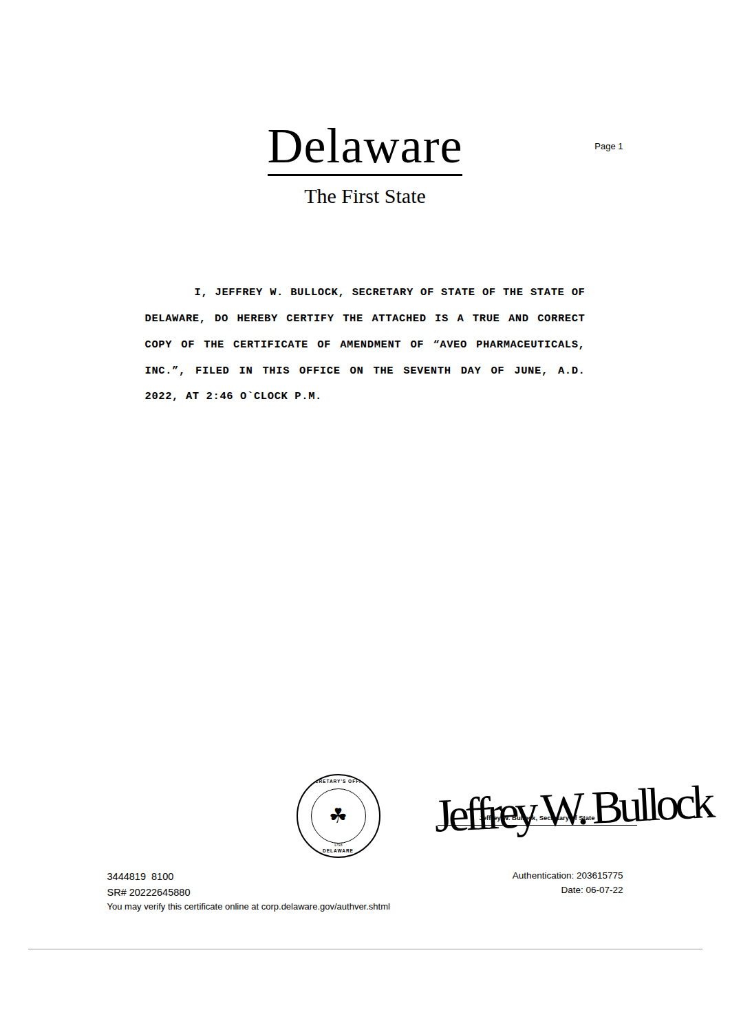Page 1
Delaware
The First State
I, JEFFREY W. BULLOCK, SECRETARY OF STATE OF THE STATE OF DELAWARE, DO HEREBY CERTIFY THE ATTACHED IS A TRUE AND CORRECT COPY OF THE CERTIFICATE OF AMENDMENT OF “AVEO PHARMACEUTICALS, INC.”, FILED IN THIS OFFICE ON THE SEVENTH DAY OF JUNE, A.D. 2022, AT 2:46 O`CLOCK P.M.
SECRETARY'S OFFICE
☘
1793
DELAWARE
Jeffrey W. Bullock
Jeffrey W. Bullock, Secretary of State
3444819 8100
SR# 20222645880
Authentication: 203615775
Date: 06-07-22
You may verify this certificate online at corp.delaware.gov/authver.shtml